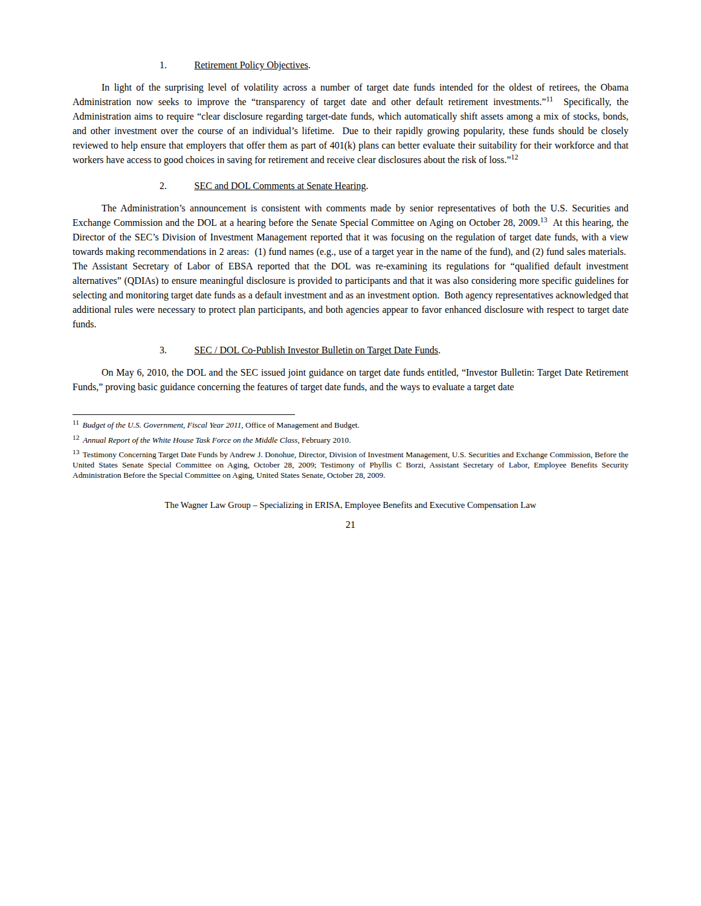1. Retirement Policy Objectives.
In light of the surprising level of volatility across a number of target date funds intended for the oldest of retirees, the Obama Administration now seeks to improve the “transparency of target date and other default retirement investments.”11 Specifically, the Administration aims to require “clear disclosure regarding target-date funds, which automatically shift assets among a mix of stocks, bonds, and other investment over the course of an individual’s lifetime. Due to their rapidly growing popularity, these funds should be closely reviewed to help ensure that employers that offer them as part of 401(k) plans can better evaluate their suitability for their workforce and that workers have access to good choices in saving for retirement and receive clear disclosures about the risk of loss.”12
2. SEC and DOL Comments at Senate Hearing.
The Administration’s announcement is consistent with comments made by senior representatives of both the U.S. Securities and Exchange Commission and the DOL at a hearing before the Senate Special Committee on Aging on October 28, 2009.13 At this hearing, the Director of the SEC’s Division of Investment Management reported that it was focusing on the regulation of target date funds, with a view towards making recommendations in 2 areas: (1) fund names (e.g., use of a target year in the name of the fund), and (2) fund sales materials. The Assistant Secretary of Labor of EBSA reported that the DOL was re-examining its regulations for “qualified default investment alternatives” (QDIAs) to ensure meaningful disclosure is provided to participants and that it was also considering more specific guidelines for selecting and monitoring target date funds as a default investment and as an investment option. Both agency representatives acknowledged that additional rules were necessary to protect plan participants, and both agencies appear to favor enhanced disclosure with respect to target date funds.
3. SEC / DOL Co-Publish Investor Bulletin on Target Date Funds.
On May 6, 2010, the DOL and the SEC issued joint guidance on target date funds entitled, “Investor Bulletin: Target Date Retirement Funds,” proving basic guidance concerning the features of target date funds, and the ways to evaluate a target date
11 Budget of the U.S. Government, Fiscal Year 2011, Office of Management and Budget.
12 Annual Report of the White House Task Force on the Middle Class, February 2010.
13 Testimony Concerning Target Date Funds by Andrew J. Donohue, Director, Division of Investment Management, U.S. Securities and Exchange Commission, Before the United States Senate Special Committee on Aging, October 28, 2009; Testimony of Phyllis C Borzi, Assistant Secretary of Labor, Employee Benefits Security Administration Before the Special Committee on Aging, United States Senate, October 28, 2009.
The Wagner Law Group – Specializing in ERISA, Employee Benefits and Executive Compensation Law
21